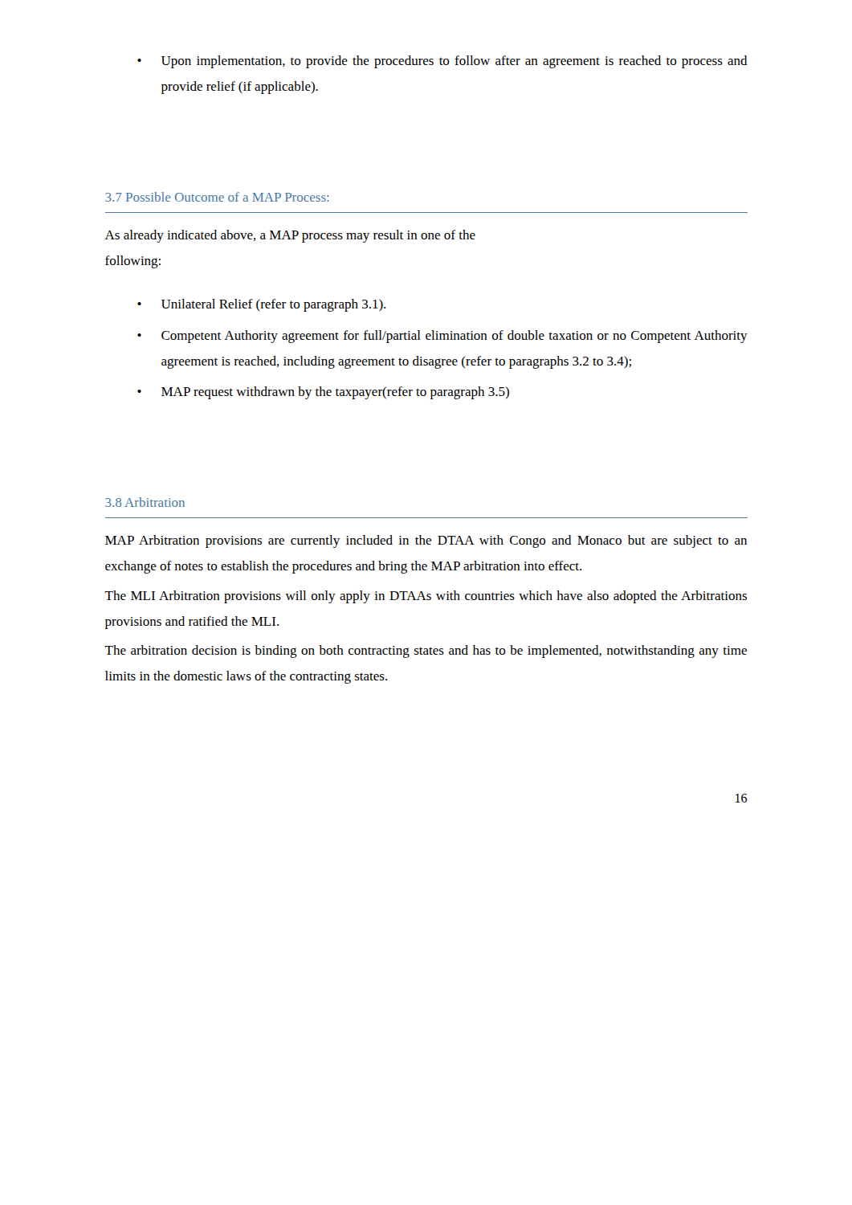Upon implementation, to provide the procedures to follow after an agreement is reached to process and provide relief (if applicable).
3.7 Possible Outcome of a MAP Process:
As already indicated above, a MAP process may result in one of the
following:
Unilateral Relief (refer to paragraph 3.1).
Competent Authority agreement for full/partial elimination of double taxation or no Competent Authority agreement is reached, including agreement to disagree (refer to paragraphs 3.2 to 3.4);
MAP request withdrawn by the taxpayer(refer to paragraph 3.5)
3.8 Arbitration
MAP Arbitration provisions are currently included in the DTAA with Congo and Monaco but are subject to an exchange of notes to establish the procedures and bring the MAP arbitration into effect.
The MLI Arbitration provisions will only apply in DTAAs with countries which have also adopted the Arbitrations provisions and ratified the MLI.
The arbitration decision is binding on both contracting states and has to be implemented, notwithstanding any time limits in the domestic laws of the contracting states.
16